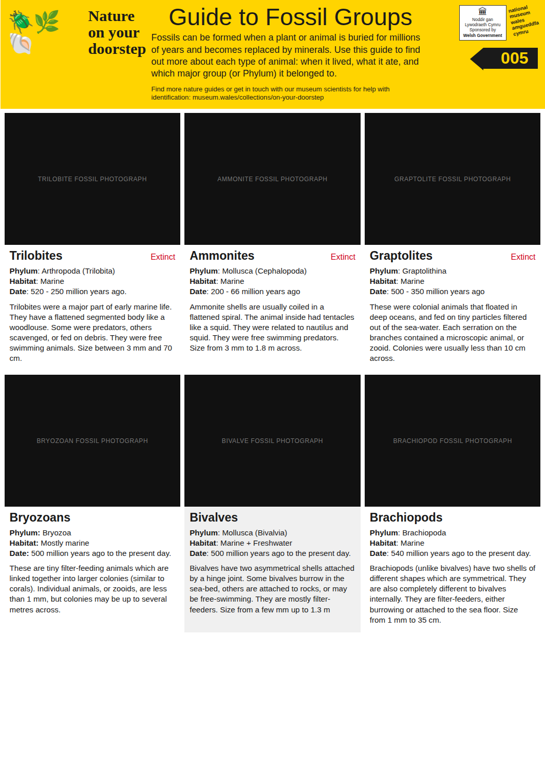🪲🌿🐚
Nature
on your
doorstep
Guide to Fossil Groups
Fossils can be formed when a plant or animal is buried for millions of years and becomes replaced by minerals. Use this guide to find out more about each type of animal: when it lived, what it ate, and which major group (or Phylum) it belonged to.
Find more nature guides or get in touch with our museum scientists for help with identification: museum.wales/collections/on-your-doorstep
🏛 Noddir gan
Lywodraeth Cymru
Sponsored by
Welsh Government
national
museum
wales
amgueddfa
cymru
005
Trilobite fossil photograph
Trilobites
Extinct
Phylum: Arthropoda (Trilobita)
Habitat: Marine
Date: 520 - 250 million years ago.
Trilobites were a major part of early marine life. They have a flattened segmented body like a woodlouse. Some were predators, others scavenged, or fed on debris. They were free swimming animals. Size between 3 mm and 70 cm.
Ammonite fossil photograph
Ammonites
Extinct
Phylum: Mollusca (Cephalopoda)
Habitat: Marine
Date: 200 - 66 million years ago
Ammonite shells are usually coiled in a flattened spiral. The animal inside had tentacles like a squid. They were related to nautilus and squid. They were free swimming predators. Size from 3 mm to 1.8 m across.
Graptolite fossil photograph
Graptolites
Extinct
Phylum: Graptolithina
Habitat: Marine
Date: 500 - 350 million years ago
These were colonial animals that floated in deep oceans, and fed on tiny particles filtered out of the sea-water. Each serration on the branches contained a microscopic animal, or zooid. Colonies were usually less than 10 cm across.
Bryozoan fossil photograph
Bryozoans
Phylum: Bryozoa
Habitat: Mostly marine
Date: 500 million years ago to the present day.
These are tiny filter-feeding animals which are linked together into larger colonies (similar to corals). Individual animals, or zooids, are less than 1 mm, but colonies may be up to several metres across.
Bivalve fossil photograph
Bivalves
Phylum: Mollusca (Bivalvia)
Habitat: Marine + Freshwater
Date: 500 million years ago to the present day.
Bivalves have two asymmetrical shells attached by a hinge joint. Some bivalves burrow in the sea-bed, others are attached to rocks, or may be free-swimming. They are mostly filter-feeders. Size from a few mm up to 1.3 m
Brachiopod fossil photograph
Brachiopods
Phylum: Brachiopoda
Habitat: Marine
Date: 540 million years ago to the present day.
Brachiopods (unlike bivalves) have two shells of different shapes which are symmetrical. They are also completely different to bivalves internally. They are filter-feeders, either burrowing or attached to the sea floor. Size from 1 mm to 35 cm.